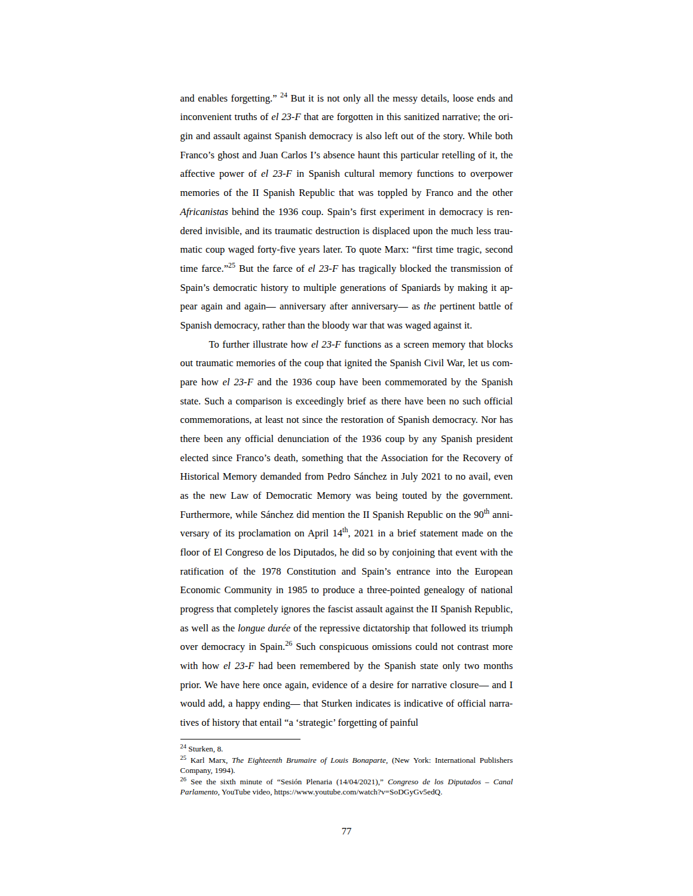and enables forgetting.” 24 But it is not only all the messy details, loose ends and inconvenient truths of el 23-F that are forgotten in this sanitized narrative; the origin and assault against Spanish democracy is also left out of the story. While both Franco’s ghost and Juan Carlos I’s absence haunt this particular retelling of it, the affective power of el 23-F in Spanish cultural memory functions to overpower memories of the II Spanish Republic that was toppled by Franco and the other Africanistas behind the 1936 coup. Spain’s first experiment in democracy is rendered invisible, and its traumatic destruction is displaced upon the much less traumatic coup waged forty-five years later. To quote Marx: “first time tragic, second time farce.”25 But the farce of el 23-F has tragically blocked the transmission of Spain’s democratic history to multiple generations of Spaniards by making it appear again and again— anniversary after anniversary— as the pertinent battle of Spanish democracy, rather than the bloody war that was waged against it.
To further illustrate how el 23-F functions as a screen memory that blocks out traumatic memories of the coup that ignited the Spanish Civil War, let us compare how el 23-F and the 1936 coup have been commemorated by the Spanish state. Such a comparison is exceedingly brief as there have been no such official commemorations, at least not since the restoration of Spanish democracy. Nor has there been any official denunciation of the 1936 coup by any Spanish president elected since Franco’s death, something that the Association for the Recovery of Historical Memory demanded from Pedro Sánchez in July 2021 to no avail, even as the new Law of Democratic Memory was being touted by the government. Furthermore, while Sánchez did mention the II Spanish Republic on the 90th anniversary of its proclamation on April 14th, 2021 in a brief statement made on the floor of El Congreso de los Diputados, he did so by conjoining that event with the ratification of the 1978 Constitution and Spain’s entrance into the European Economic Community in 1985 to produce a three-pointed genealogy of national progress that completely ignores the fascist assault against the II Spanish Republic, as well as the longue durée of the repressive dictatorship that followed its triumph over democracy in Spain.26 Such conspicuous omissions could not contrast more with how el 23-F had been remembered by the Spanish state only two months prior. We have here once again, evidence of a desire for narrative closure— and I would add, a happy ending— that Sturken indicates is indicative of official narratives of history that entail “a ‘strategic’ forgetting of painful
24 Sturken, 8.
25 Karl Marx, The Eighteenth Brumaire of Louis Bonaparte, (New York: International Publishers Company, 1994).
26 See the sixth minute of “Sesión Plenaria (14/04/2021),” Congreso de los Diputados – Canal Parlamento, YouTube video, https://www.youtube.com/watch?v=SoDGyGv5edQ.
77